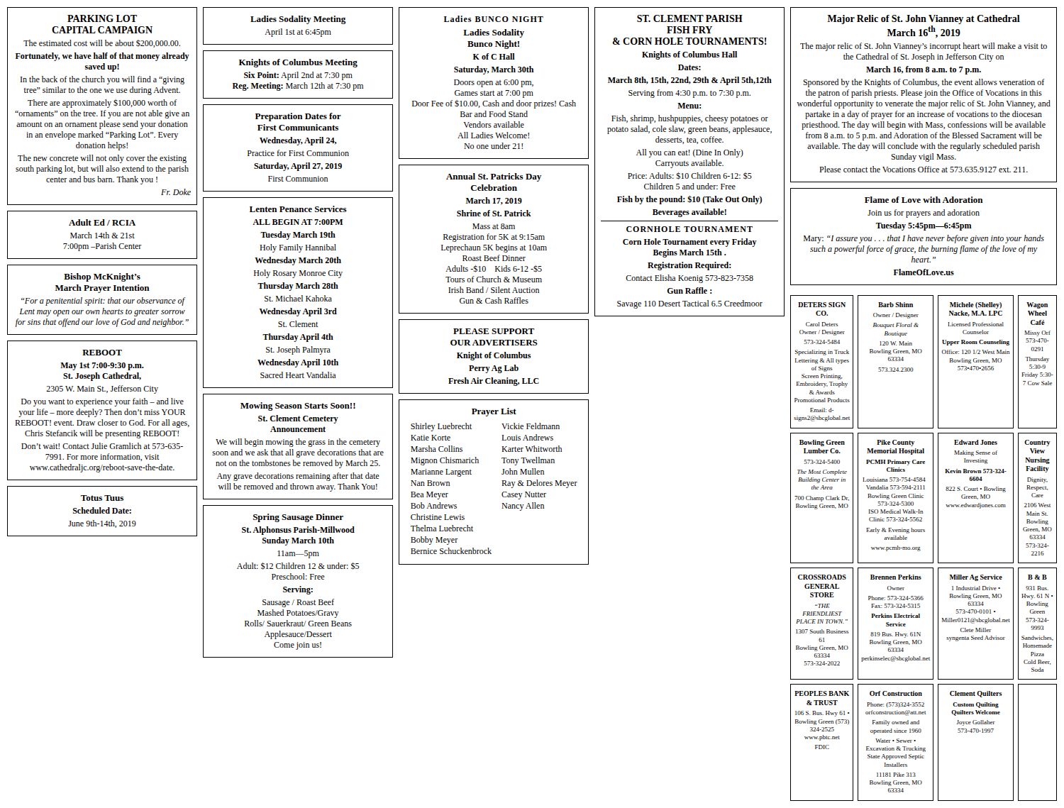PARKING LOT
CAPITAL CAMPAIGN
The estimated cost will be about $200,000.00.
Fortunately, we have half of that money already saved up!
In the back of the church you will find a “giving tree” similar to the one we use during Advent.
There are approximately $100,000 worth of “ornaments” on the tree. If you are not able give an amount on an ornament please send your donation in an envelope marked “Parking Lot”. Every donation helps!
The new concrete will not only cover the existing south parking lot, but will also extend to the parish center and bus barn. Thank you !
Fr. Doke
Adult Ed / RCIA
March 14th & 21st
7:00pm –Parish Center
Bishop McKnight’s
March Prayer Intention
“For a penitential spirit: that our observance of Lent may open our own hearts to greater sorrow for sins that offend our love of God and neighbor.”
REBOOT
May 1st 7:00-9:30 p.m.
St. Joseph Cathedral,
2305 W. Main St., Jefferson City
Do you want to experience your faith – and live your life – more deeply? Then don’t miss YOUR REBOOT! event. Draw closer to God. For all ages, Chris Stefancik will be presenting REBOOT!
Don’t wait! Contact Julie Gramlich at 573-635-7991. For more information, visit www.cathedraljc.org/reboot-save-the-date.
Totus Tuus
Scheduled Date:
June 9th-14th, 2019
Ladies Sodality Meeting
April 1st at 6:45pm
Knights of Columbus Meeting
Six Point: April 2nd at 7:30 pm
Reg. Meeting: March 12th at 7:30 pm
Preparation Dates for
First Communicants
Wednesday, April 24,
Practice for First Communion
Saturday, April 27, 2019
First Communion
Lenten Penance Services
ALL BEGIN AT 7:00PM
Tuesday March 19th
Holy Family Hannibal
Wednesday March 20th
Holy Rosary Monroe City
Thursday March 28th
St. Michael Kahoka
Wednesday April 3rd
St. Clement
Thursday April 4th
St. Joseph Palmyra
Wednesday April 10th
Sacred Heart Vandalia
Mowing Season Starts Soon!!
St. Clement Cemetery
Announcement
We will begin mowing the grass in the cemetery soon and we ask that all grave decorations that are not on the tombstones be removed by March 25.
Any grave decorations remaining after that date will be removed and thrown away. Thank You!
Spring Sausage Dinner
St. Alphonsus Parish-Millwood
Sunday March 10th
11am—5pm
Adult: $12 Children 12 & under: $5
Preschool: Free
Serving:
Sausage / Roast Beef
Mashed Potatoes/Gravy
Rolls/ Sauerkraut/ Green Beans
Applesauce/Dessert
Come join us!
Ladies BUNCO NIGHT
Ladies Sodality
Bunco Night!
K of C Hall
Saturday, March 30th
Doors open at 6:00 pm,
Games start at 7:00 pm
Door Fee of $10.00, Cash and door prizes! Cash Bar and Food Stand
Vendors available
All Ladies Welcome!
No one under 21!
Annual St. Patricks Day
Celebration
March 17, 2019
Shrine of St. Patrick
Mass at 8am
Registration for 5K at 9:15am
Leprechaun 5K begins at 10am
Roast Beef Dinner
Adults -$10 Kids 6-12 -$5
Tours of Church & Museum
Irish Band / Silent Auction
Gun & Cash Raffles
PLEASE SUPPORT
OUR ADVERTISERS
Knight of Columbus
Perry Ag Lab
Fresh Air Cleaning, LLC
Prayer List
Shirley Luebrecht
Katie Korte
Marsha Collins
Mignon Chismarich
Marianne Largent
Nan Brown
Bea Meyer
Bob Andrews
Christine Lewis
Thelma Luebrecht
Bobby Meyer
Bernice Schuckenbrock
Vickie Feldmann
Louis Andrews
Karter Whitworth
Tony Twellman
John Mullen
Ray & Delores Meyer
Casey Nutter
Nancy Allen
ST. CLEMENT PARISH
FISH FRY
& CORN HOLE TOURNAMENTS!
Knights of Columbus Hall
Dates:
March 8th, 15th, 22nd, 29th & April 5th,12th
Serving from 4:30 p.m. to 7:30 p.m.
Menu:
Fish, shrimp, hushpuppies, cheesy potatoes or potato salad, cole slaw, green beans, applesauce, desserts, tea, coffee.
All you can eat! (Dine In Only)
Carryouts available.
Price: Adults: $10 Children 6-12: $5
Children 5 and under: Free
Fish by the pound: $10 (Take Out Only)
Beverages available!
CORNHOLE TOURNAMENT
Corn Hole Tournament every Friday
Begins March 15th .
Registration Required:
Contact Elisha Koenig 573-823-7358
Gun Raffle :
Savage 110 Desert Tactical 6.5 Creedmoor
Major Relic of St. John Vianney at Cathedral
March 16th, 2019
The major relic of St. John Vianney’s incorrupt heart will make a visit to the Cathedral of St. Joseph in Jefferson City on
March 16, from 8 a.m. to 7 p.m.
Sponsored by the Knights of Columbus, the event allows veneration of the patron of parish priests. Please join the Office of Vocations in this wonderful opportunity to venerate the major relic of St. John Vianney, and partake in a day of prayer for an increase of vocations to the diocesan priesthood. The day will begin with Mass, confessions will be available from 8 a.m. to 5 p.m. and Adoration of the Blessed Sacrament will be available. The day will conclude with the regularly scheduled parish Sunday vigil Mass.
Please contact the Vocations Office at 573.635.9127 ext. 211.
Flame of Love with Adoration
Join us for prayers and adoration
Tuesday 5:45pm—6:45pm
Mary: “I assure you . . . that I have never before given into your hands such a powerful force of grace, the burning flame of the love of my heart.”
FlameOfLove.us
DETERS SIGN CO.
Carol Deters
Owner / Designer
573-324-5484
Specializing in Truck Lettering & All types of Signs
Screen Printing, Embroidery, Trophy & Awards
Promotional Products
Email: d-signs2@sbcglobal.net
Barb Shinn
Owner / Designer
Bouquet Floral & Boutique
120 W. Main
Bowling Green, MO 63334
573.324.2300
Michele (Shelley) Nacke, M.A. LPC
Licensed Professional Counselor
Upper Room Counseling
Office: 120 1/2 West Main
Bowling Green, MO
573•470•2656
Wagon Wheel Café
Missy Orf
573-470-0291
Thursday 5:30-9 Friday 5:30-7 Cow Sale
Bowling Green Lumber Co.
573-324-5400
The Most Complete Building Center in the Area
700 Champ Clark Dr, Bowling Green, MO
Pike County Memorial Hospital
PCMH Primary Care Clinics
Louisiana 573-754-4584 Vandalia 573-594-2111
Bowling Green Clinic 573-324-5300
ISO Medical Walk-In Clinic 573-324-5562
Early & Evening hours available
www.pcmh-mo.org
Edward Jones
Making Sense of Investing
Kevin Brown 573-324-6604
822 S. Court • Bowling Green, MO
www.edwardjones.com
Country View Nursing Facility
Dignity, Respect, Care
2106 West Main St.
Bowling Green, MO 63334
573-324-2216
CROSSROADS GENERAL STORE
“THE FRIENDLIEST PLACE IN TOWN.”
1307 South Business 61
Bowling Green, MO 63334
573-324-2022
Brennen Perkins
Owner
Phone: 573-324-5366
Fax: 573-324-5315
Perkins Electrical Service
819 Bus. Hwy. 61N
Bowling Green, MO 63334
perkinselec@sbcglobal.net
Miller Ag Service
1 Industrial Drive • Bowling Green, MO 63334
573-470-0101 • Miller0121@sbcglobal.net
Clete Miller
syngenta Seed Advisor
B & B
931 Bus. Hwy. 61 N • Bowling Green
573-324-9993
Sandwiches, Homemade Pizza
Cold Beer, Soda
PEOPLES BANK & TRUST
106 S. Bus. Hwy 61 • Bowling Green (573) 324-2525
www.pbtc.net
FDIC
Orf Construction
Phone: (573)324-3552
orfconstruction@att.net
Family owned and operated since 1960
Water • Sewer • Excavation & Trucking
State Approved Septic Installers
11181 Pike 313
Bowling Green, MO 63334
Clement Quilters
Custom Quilting
Quilters Welcome
Joyce Gollaher
573-470-1997